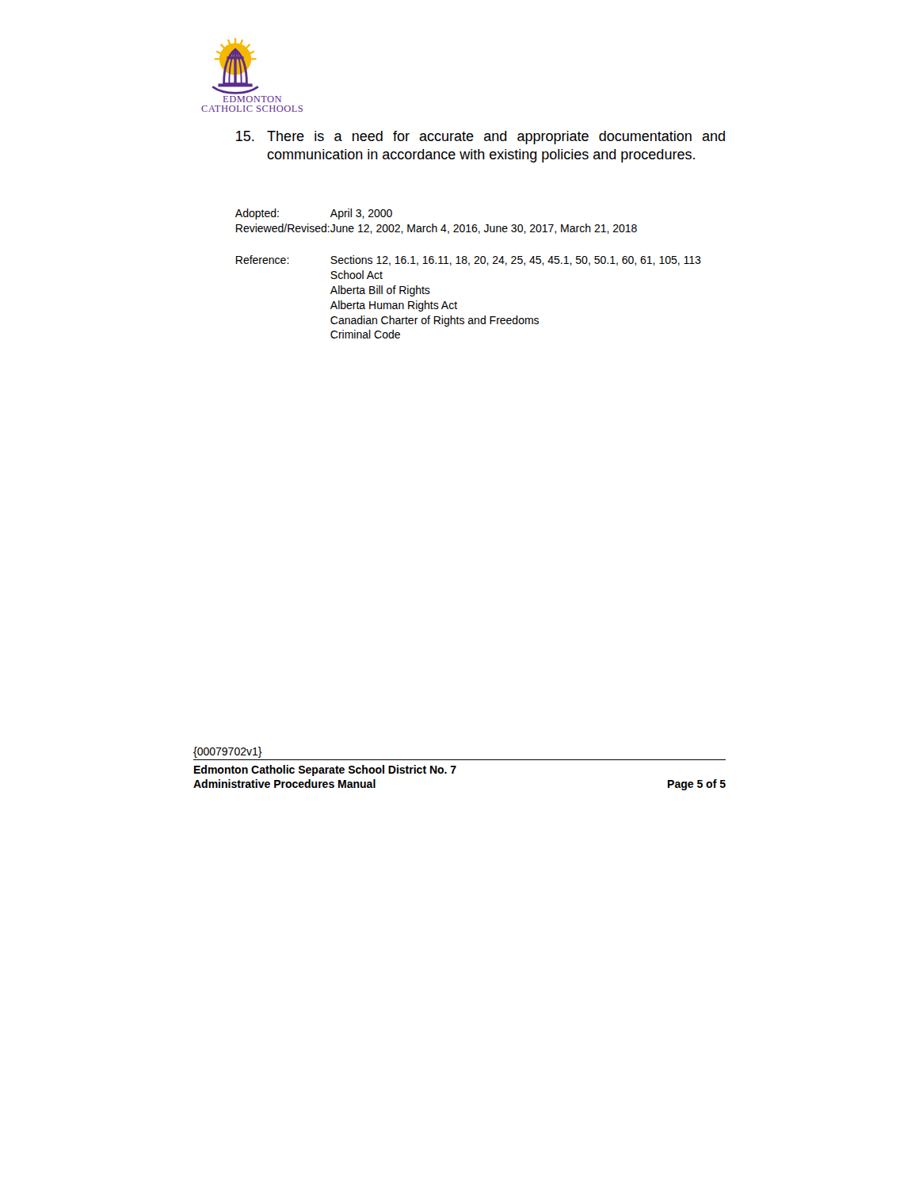EDMONTON CATHOLIC SCHOOLS
15.
There is a need for accurate and appropriate documentation and communication in accordance with existing policies and procedures.
Adopted:
April 3, 2000
Reviewed/Revised:
June 12, 2002, March 4, 2016, June 30, 2017, March 21, 2018
Reference:
Sections 12, 16.1, 16.11, 18, 20, 24, 25, 45, 45.1, 50, 50.1, 60, 61, 105, 113 School Act
Alberta Bill of Rights
Alberta Human Rights Act
Canadian Charter of Rights and Freedoms
Criminal Code
{00079702v1}
Edmonton Catholic Separate School District No. 7
Administrative Procedures Manual Page 5 of 5